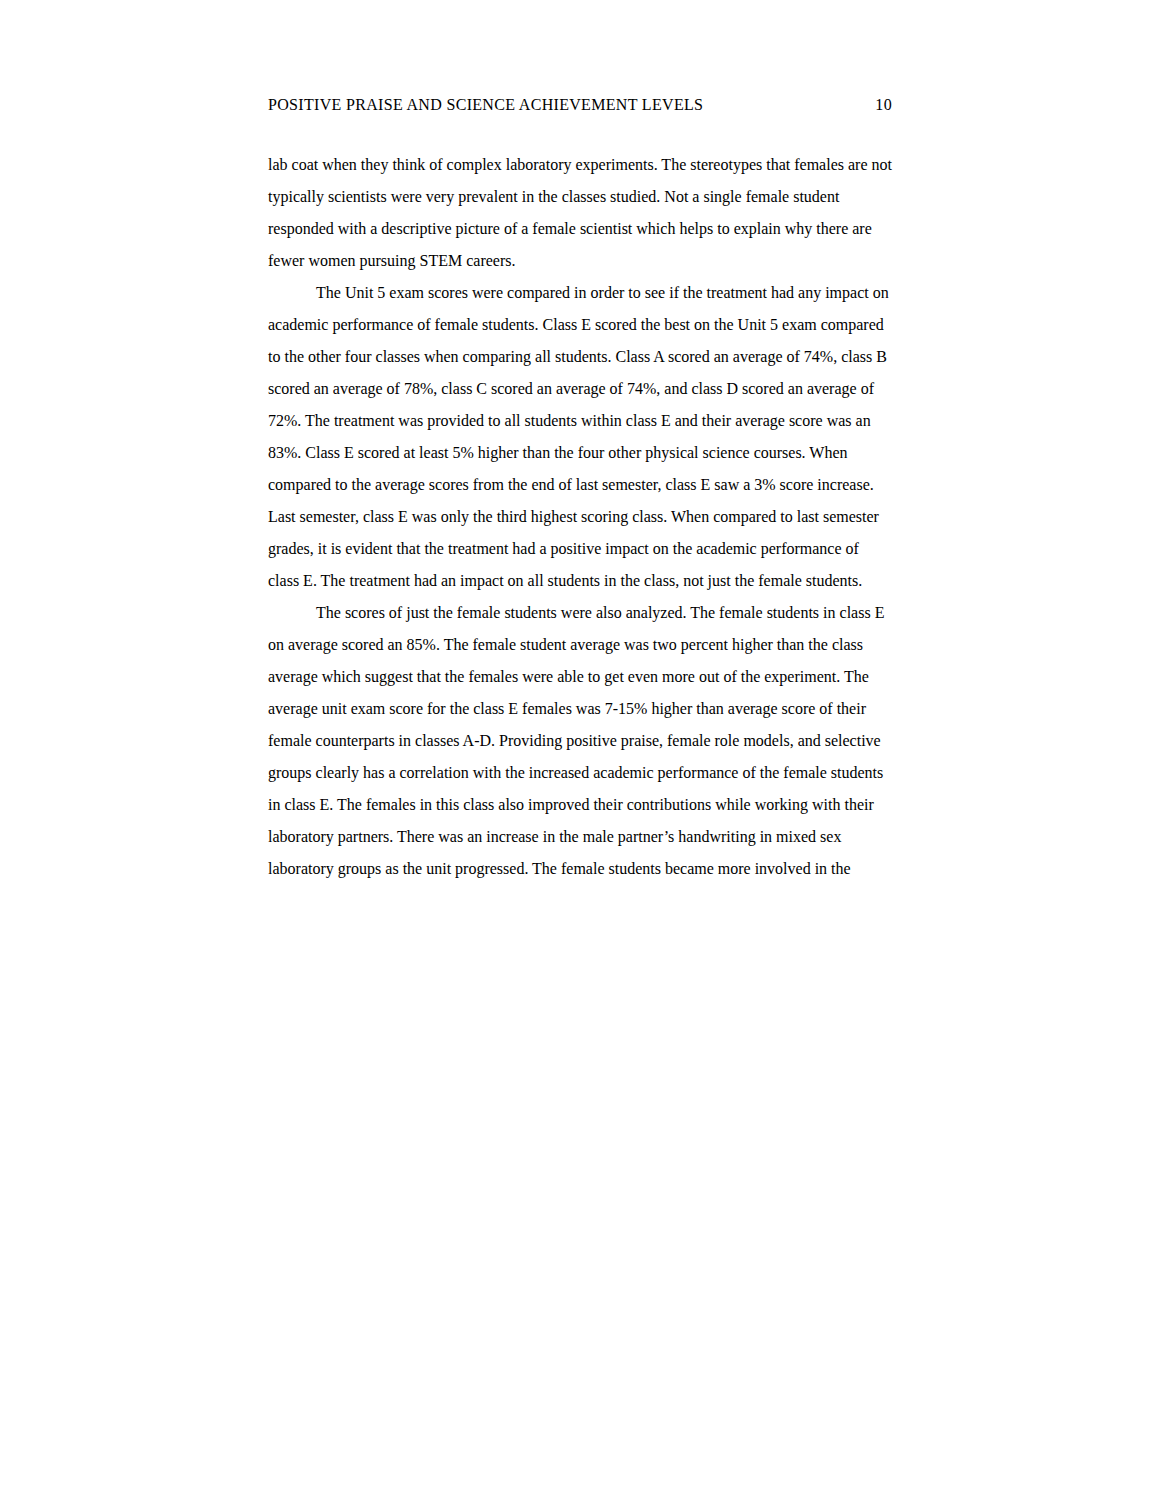Positive Praise and Science Achievement Levels 10
lab coat when they think of complex laboratory experiments. The stereotypes that females are not typically scientists were very prevalent in the classes studied. Not a single female student responded with a descriptive picture of a female scientist which helps to explain why there are fewer women pursuing STEM careers.
The Unit 5 exam scores were compared in order to see if the treatment had any impact on academic performance of female students. Class E scored the best on the Unit 5 exam compared to the other four classes when comparing all students. Class A scored an average of 74%, class B scored an average of 78%, class C scored an average of 74%, and class D scored an average of 72%. The treatment was provided to all students within class E and their average score was an 83%. Class E scored at least 5% higher than the four other physical science courses. When compared to the average scores from the end of last semester, class E saw a 3% score increase. Last semester, class E was only the third highest scoring class. When compared to last semester grades, it is evident that the treatment had a positive impact on the academic performance of class E. The treatment had an impact on all students in the class, not just the female students.
The scores of just the female students were also analyzed. The female students in class E on average scored an 85%. The female student average was two percent higher than the class average which suggest that the females were able to get even more out of the experiment. The average unit exam score for the class E females was 7-15% higher than average score of their female counterparts in classes A-D. Providing positive praise, female role models, and selective groups clearly has a correlation with the increased academic performance of the female students in class E. The females in this class also improved their contributions while working with their laboratory partners. There was an increase in the male partner’s handwriting in mixed sex laboratory groups as the unit progressed. The female students became more involved in the